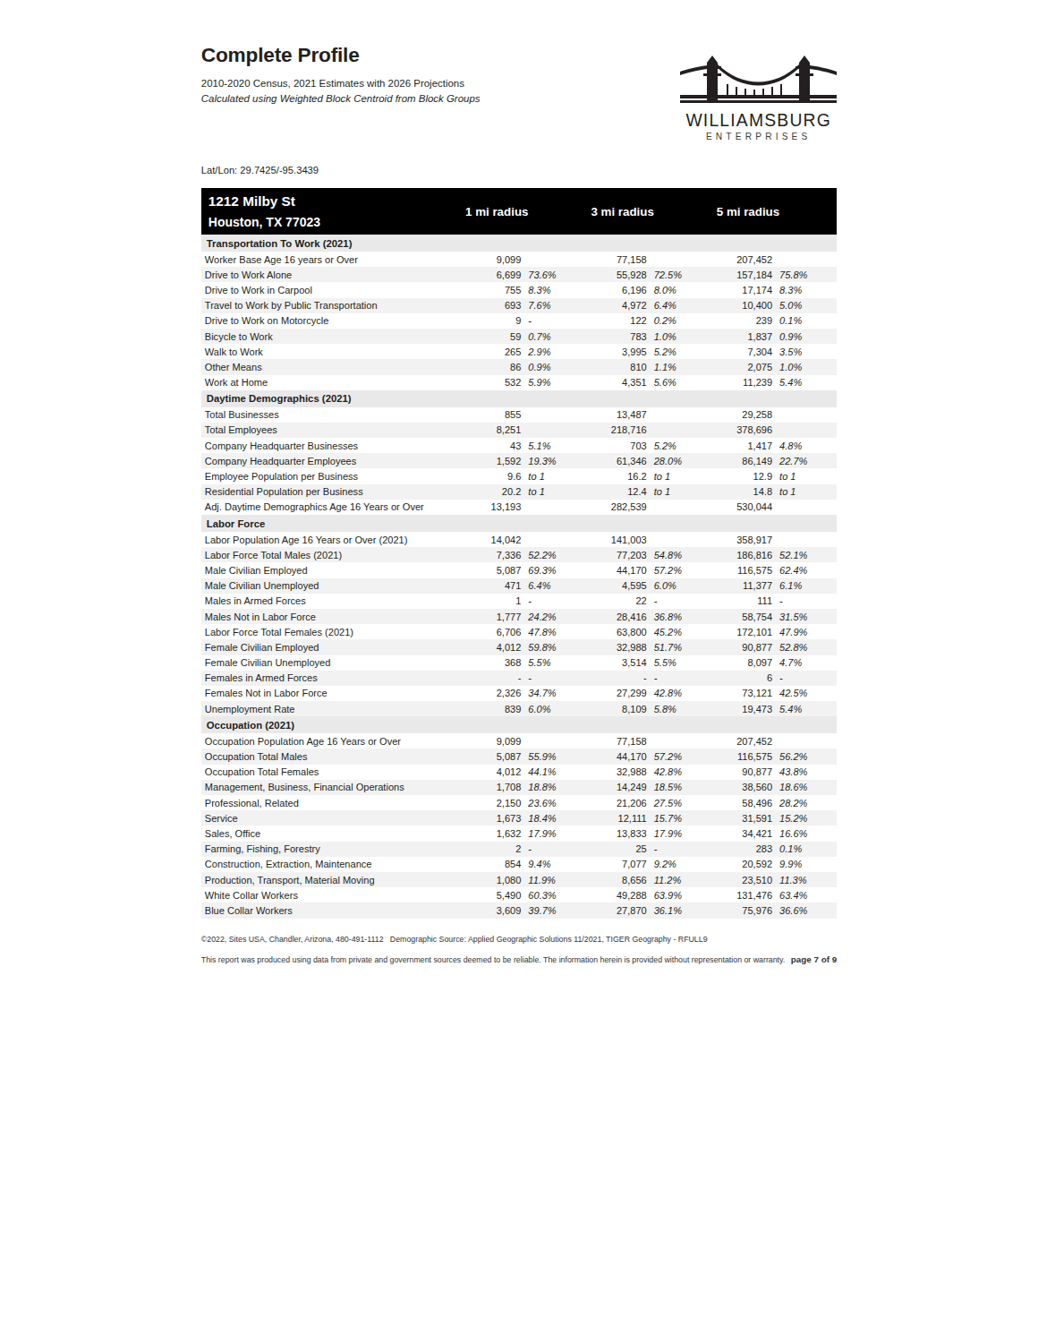Complete Profile
2010-2020 Census, 2021 Estimates with 2026 Projections
Calculated using Weighted Block Centroid from Block Groups
WILLIAMSBURG
ENTERPRISES
Lat/Lon: 29.7425/-95.3439
| 1212 Milby St Houston, TX 77023 | 1 mi radius | 3 mi radius | 5 mi radius |
| --- | --- | --- | --- |
| Transportation To Work (2021) |
| Worker Base Age 16 years or Over | 9,099 | | 77,158 | | 207,452 | |
| Drive to Work Alone | 6,699 | 73.6% | 55,928 | 72.5% | 157,184 | 75.8% |
| Drive to Work in Carpool | 755 | 8.3% | 6,196 | 8.0% | 17,174 | 8.3% |
| Travel to Work by Public Transportation | 693 | 7.6% | 4,972 | 6.4% | 10,400 | 5.0% |
| Drive to Work on Motorcycle | 9 | - | 122 | 0.2% | 239 | 0.1% |
| Bicycle to Work | 59 | 0.7% | 783 | 1.0% | 1,837 | 0.9% |
| Walk to Work | 265 | 2.9% | 3,995 | 5.2% | 7,304 | 3.5% |
| Other Means | 86 | 0.9% | 810 | 1.1% | 2,075 | 1.0% |
| Work at Home | 532 | 5.9% | 4,351 | 5.6% | 11,239 | 5.4% |
| Daytime Demographics (2021) |
| Total Businesses | 855 | | 13,487 | | 29,258 | |
| Total Employees | 8,251 | | 218,716 | | 378,696 | |
| Company Headquarter Businesses | 43 | 5.1% | 703 | 5.2% | 1,417 | 4.8% |
| Company Headquarter Employees | 1,592 | 19.3% | 61,346 | 28.0% | 86,149 | 22.7% |
| Employee Population per Business | 9.6 | to 1 | 16.2 | to 1 | 12.9 | to 1 |
| Residential Population per Business | 20.2 | to 1 | 12.4 | to 1 | 14.8 | to 1 |
| Adj. Daytime Demographics Age 16 Years or Over | 13,193 | | 282,539 | | 530,044 | |
| Labor Force |
| Labor Population Age 16 Years or Over (2021) | 14,042 | | 141,003 | | 358,917 | |
| Labor Force Total Males (2021) | 7,336 | 52.2% | 77,203 | 54.8% | 186,816 | 52.1% |
| Male Civilian Employed | 5,087 | 69.3% | 44,170 | 57.2% | 116,575 | 62.4% |
| Male Civilian Unemployed | 471 | 6.4% | 4,595 | 6.0% | 11,377 | 6.1% |
| Males in Armed Forces | 1 | - | 22 | - | 111 | - |
| Males Not in Labor Force | 1,777 | 24.2% | 28,416 | 36.8% | 58,754 | 31.5% |
| Labor Force Total Females (2021) | 6,706 | 47.8% | 63,800 | 45.2% | 172,101 | 47.9% |
| Female Civilian Employed | 4,012 | 59.8% | 32,988 | 51.7% | 90,877 | 52.8% |
| Female Civilian Unemployed | 368 | 5.5% | 3,514 | 5.5% | 8,097 | 4.7% |
| Females in Armed Forces | - | - | - | - | 6 | - |
| Females Not in Labor Force | 2,326 | 34.7% | 27,299 | 42.8% | 73,121 | 42.5% |
| Unemployment Rate | 839 | 6.0% | 8,109 | 5.8% | 19,473 | 5.4% |
| Occupation (2021) |
| Occupation Population Age 16 Years or Over | 9,099 | | 77,158 | | 207,452 | |
| Occupation Total Males | 5,087 | 55.9% | 44,170 | 57.2% | 116,575 | 56.2% |
| Occupation Total Females | 4,012 | 44.1% | 32,988 | 42.8% | 90,877 | 43.8% |
| Management, Business, Financial Operations | 1,708 | 18.8% | 14,249 | 18.5% | 38,560 | 18.6% |
| Professional, Related | 2,150 | 23.6% | 21,206 | 27.5% | 58,496 | 28.2% |
| Service | 1,673 | 18.4% | 12,111 | 15.7% | 31,591 | 15.2% |
| Sales, Office | 1,632 | 17.9% | 13,833 | 17.9% | 34,421 | 16.6% |
| Farming, Fishing, Forestry | 2 | - | 25 | - | 283 | 0.1% |
| Construction, Extraction, Maintenance | 854 | 9.4% | 7,077 | 9.2% | 20,592 | 9.9% |
| Production, Transport, Material Moving | 1,080 | 11.9% | 8,656 | 11.2% | 23,510 | 11.3% |
| White Collar Workers | 5,490 | 60.3% | 49,288 | 63.9% | 131,476 | 63.4% |
| Blue Collar Workers | 3,609 | 39.7% | 27,870 | 36.1% | 75,976 | 36.6% |
©2022, Sites USA, Chandler, Arizona, 480-491-1112 Demographic Source: Applied Geographic Solutions 11/2021, TIGER Geography - RFULL9
This report was produced using data from private and government sources deemed to be reliable. The information herein is provided without representation or warranty. page 7 of 9